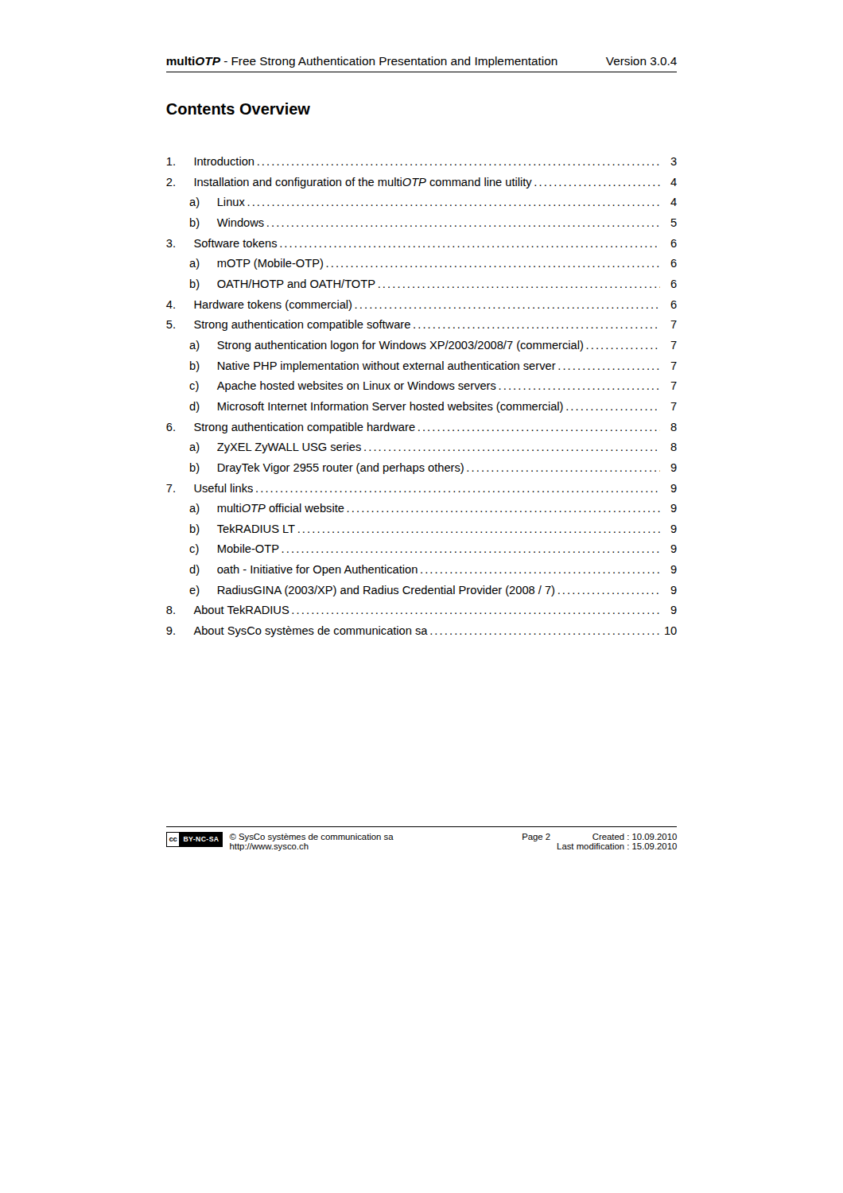multiOTP - Free Strong Authentication Presentation and Implementation
Version 3.0.4
Contents Overview
1. Introduction ................................................................................................................................. 3
2. Installation and configuration of the multiOTP command line utility ......................................... 4
a) Linux ..................................................................................................................................... 4
b) Windows .............................................................................................................................. 5
3. Software tokens ..................................................................................................................... 6
a) mOTP (Mobile-OTP) ............................................................................................................. 6
b) OATH/HOTP and OATH/TOTP ............................................................................................. 6
4. Hardware tokens (commercial) ................................................................................................. 6
5. Strong authentication compatible software ................................................................................. 7
a) Strong authentication logon for Windows XP/2003/2008/7 (commercial) .............................. 7
b) Native PHP implementation without external authentication server ....................................... 7
c) Apache hosted websites on Linux or Windows servers ......................................................... 7
d) Microsoft Internet Information Server hosted websites (commercial) ..................................... 7
6. Strong authentication compatible hardware ................................................................................ 8
a) ZyXEL ZyWALL USG series ................................................................................................. 8
b) DrayTek Vigor 2955 router (and perhaps others) ................................................................. 9
7. Useful links .............................................................................................................................. 9
a) multiOTP official website ..................................................................................................... 9
b) TekRADIUS LT ................................................................................................................. 9
c) Mobile-OTP ....................................................................................................................... 9
d) oath - Initiative for Open Authentication ................................................................................ 9
e) RadiusGINA (2003/XP) and Radius Credential Provider (2008 / 7) ....................................... 9
8. About TekRADIUS ................................................................................................................. 9
9. About SysCo systèmes de communication sa ......................................................................... 10
cc BY-NC-SA
© SysCo systèmes de communication sa
http://www.sysco.ch
Page 2
Created : 10.09.2010
Last modification : 15.09.2010